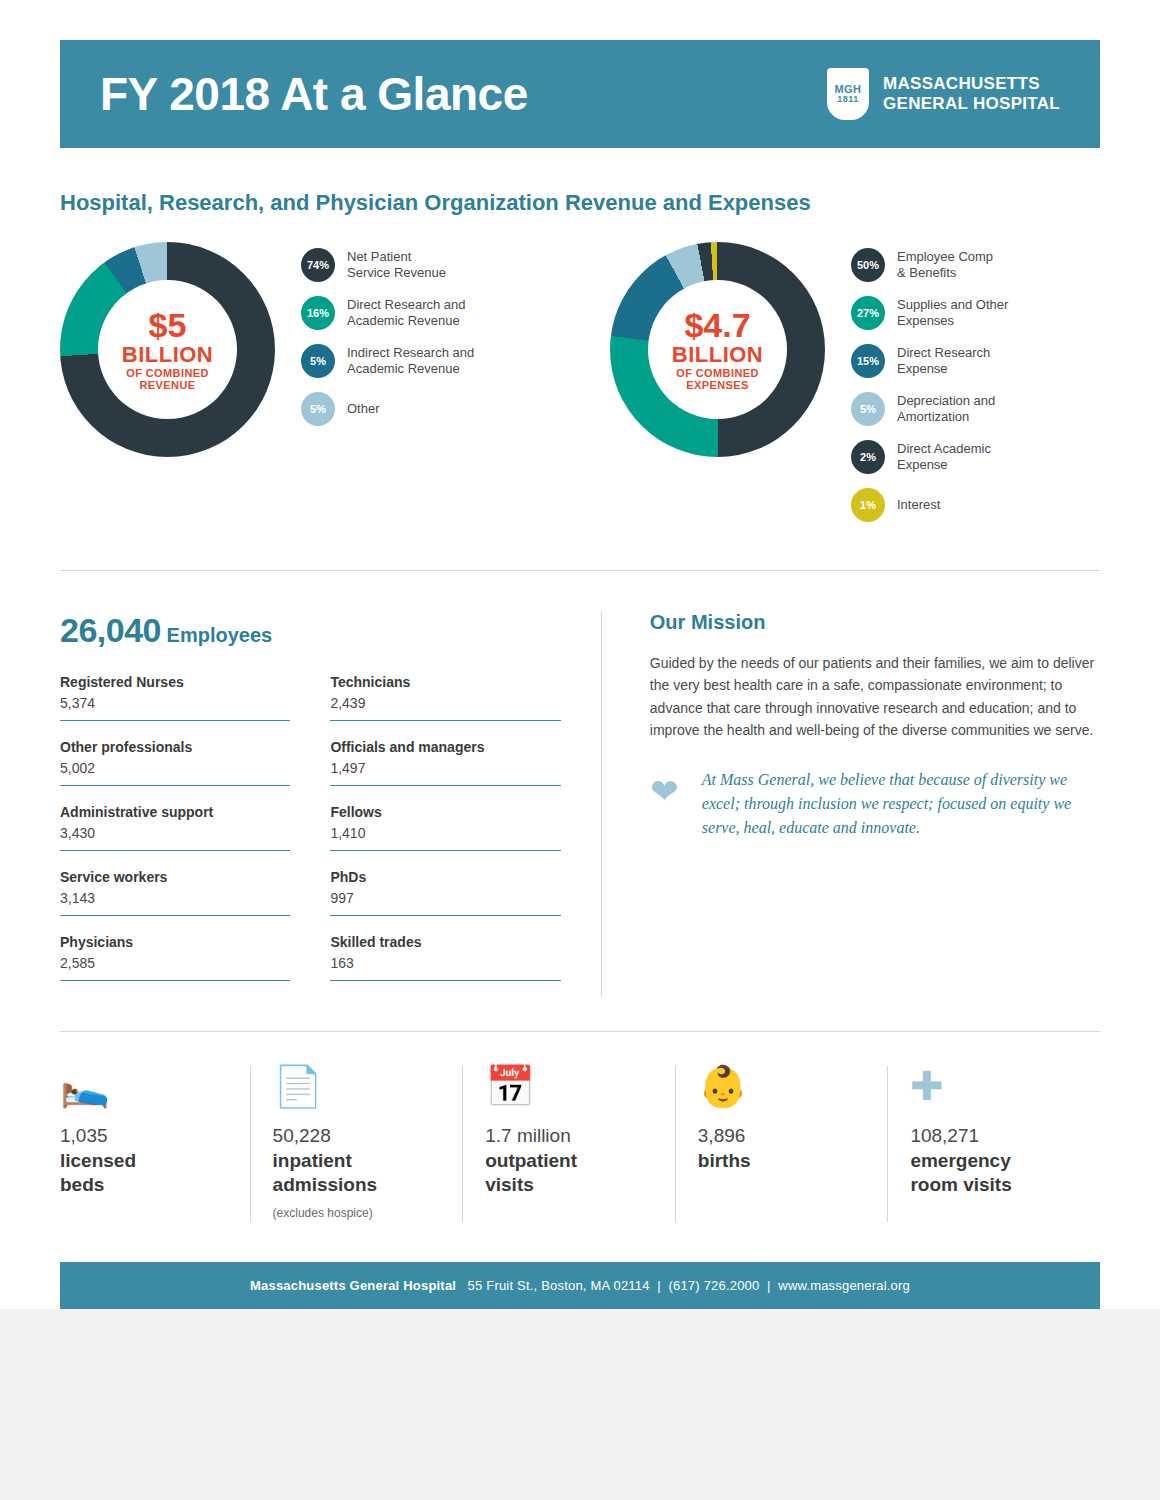FY 2018 At a Glance
MGH 1811
MASSACHUSETTS
GENERAL HOSPITAL
Hospital, Research, and Physician Organization Revenue and Expenses
$5 BILLION OF COMBINED
REVENUE
74% Net Patient
Service Revenue
16% Direct Research and
Academic Revenue
5% Indirect Research and
Academic Revenue
5% Other
$4.7 BILLION OF COMBINED
EXPENSES
50% Employee Comp
& Benefits
27% Supplies and Other
Expenses
15% Direct Research
Expense
5% Depreciation and
Amortization
2% Direct Academic
Expense
1% Interest
26,040 Employees
Registered Nurses 5,374
Technicians 2,439
Other professionals 5,002
Officials and managers 1,497
Administrative support 3,430
Fellows 1,410
Service workers 3,143
PhDs 997
Physicians 2,585
Skilled trades 163
Our Mission
Guided by the needs of our patients and their families, we aim to deliver the very best health care in a safe, compassionate environment; to advance that care through innovative research and education; and to improve the health and well-being of the diverse communities we serve.
❤
At Mass General, we believe that because of diversity we excel; through inclusion we respect; focused on equity we serve, heal, educate and innovate.
🛌
1,035licensed
beds
📄
50,228inpatient
admissions (excludes hospice)
📅
1.7 millionoutpatient
visits
👶
3,896births
✚
108,271emergency
room visits
Massachusetts General Hospital 55 Fruit St., Boston, MA 02114 | (617) 726.2000 | www.massgeneral.org